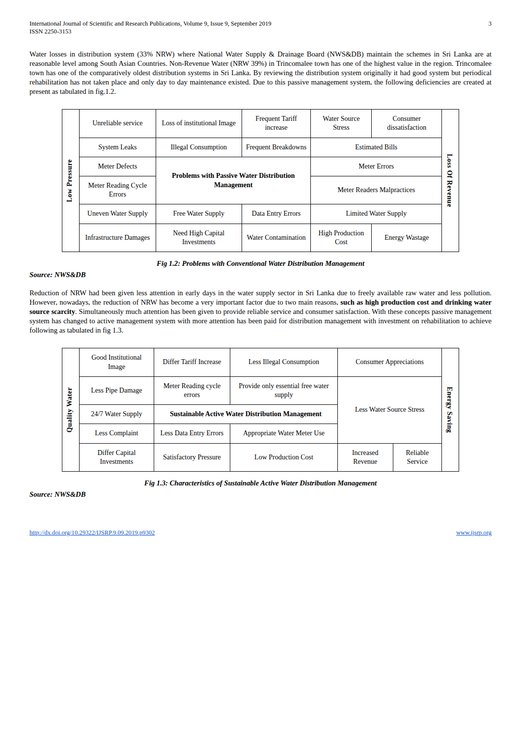International Journal of Scientific and Research Publications, Volume 9, Issue 9, September 2019
ISSN 2250-3153
3
Water losses in distribution system (33% NRW) where National Water Supply & Drainage Board (NWS&DB) maintain the schemes in Sri Lanka are at reasonable level among South Asian Countries. Non-Revenue Water (NRW 39%) in Trincomalee town has one of the highest value in the region. Trincomalee town has one of the comparatively oldest distribution systems in Sri Lanka. By reviewing the distribution system originally it had good system but periodical rehabilitation has not taken place and only day to day maintenance existed. Due to this passive management system, the following deficiencies are created at present as tabulated in fig.1.2.
| Low Pressure | Unreliable service | Loss of institutional Image | Frequent Tariff increase | Water Source Stress | Consumer dissatisfaction | Loss Of Revenue |
| System Leaks | Illegal Consumption | Frequent Breakdowns | Estimated Bills |
| Meter Defects | Problems with Passive Water Distribution Management | Meter Errors |
| Meter Reading Cycle Errors | Meter Readers Malpractices |
| Uneven Water Supply | Free Water Supply | Data Entry Errors | Limited Water Supply |
| Infrastructure Damages | Need High Capital Investments | Water Contamination | High Production Cost | Energy Wastage |
Fig 1.2: Problems with Conventional Water Distribution Management
Source: NWS&DB
Reduction of NRW had been given less attention in early days in the water supply sector in Sri Lanka due to freely available raw water and less pollution. However, nowadays, the reduction of NRW has become a very important factor due to two main reasons, such as high production cost and drinking water source scarcity. Simultaneously much attention has been given to provide reliable service and consumer satisfaction. With these concepts passive management system has changed to active management system with more attention has been paid for distribution management with investment on rehabilitation to achieve following as tabulated in fig 1.3.
| Quality Water | Good Institutional Image | Differ Tariff Increase | Less Illegal Consumption | Consumer Appreciations | Energy Saving |
| Less Pipe Damage | Meter Reading cycle errors | Provide only essential free water supply | Less Water Source Stress |
| 24/7 Water Supply | Sustainable Active Water Distribution Management |
| Less Complaint | Less Data Entry Errors | Appropriate Water Meter Use |
| Differ Capital Investments | Satisfactory Pressure | Low Production Cost | Increased Revenue | Reliable Service |
Fig 1.3: Characteristics of Sustainable Active Water Distribution Management
Source: NWS&DB
http://dx.doi.org/10.29322/IJSRP.9.09.2019.p9302
www.ijsrp.org